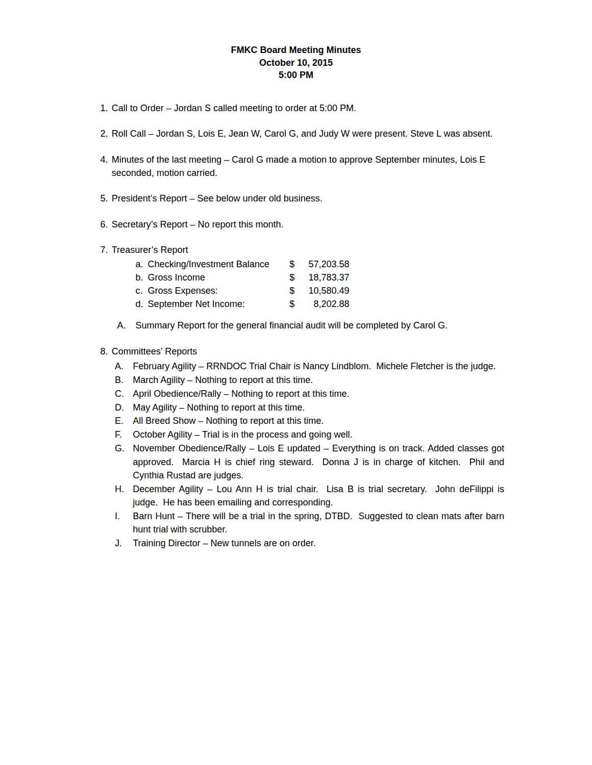FMKC Board Meeting Minutes October 10, 2015 5:00 PM
1. Call to Order – Jordan S called meeting to order at 5:00 PM.
2. Roll Call – Jordan S, Lois E, Jean W, Carol G, and Judy W were present. Steve L was absent.
4. Minutes of the last meeting – Carol G made a motion to approve September minutes, Lois E seconded, motion carried.
5. President’s Report – See below under old business.
6. Secretary’s Report – No report this month.
7. Treasurer’s Report
| a. | Checking/Investment Balance | $ | 57,203.58 |
| b. | Gross Income | $ | 18,783.37 |
| c. | Gross Expenses: | $ | 10,580.49 |
| d. | September Net Income: | $ | 8,202.88 |
A. Summary Report for the general financial audit will be completed by Carol G.
8. Committees’ Reports
A. February Agility – RRNDOC Trial Chair is Nancy Lindblom. Michele Fletcher is the judge.
B. March Agility – Nothing to report at this time.
C. April Obedience/Rally – Nothing to report at this time.
D. May Agility – Nothing to report at this time.
E. All Breed Show – Nothing to report at this time.
F. October Agility – Trial is in the process and going well.
G. November Obedience/Rally – Lois E updated – Everything is on track. Added classes got approved. Marcia H is chief ring steward. Donna J is in charge of kitchen. Phil and Cynthia Rustad are judges.
H. December Agility – Lou Ann H is trial chair. Lisa B is trial secretary. John deFilippi is judge. He has been emailing and corresponding.
I. Barn Hunt – There will be a trial in the spring, DTBD. Suggested to clean mats after barn hunt trial with scrubber.
J. Training Director – New tunnels are on order.